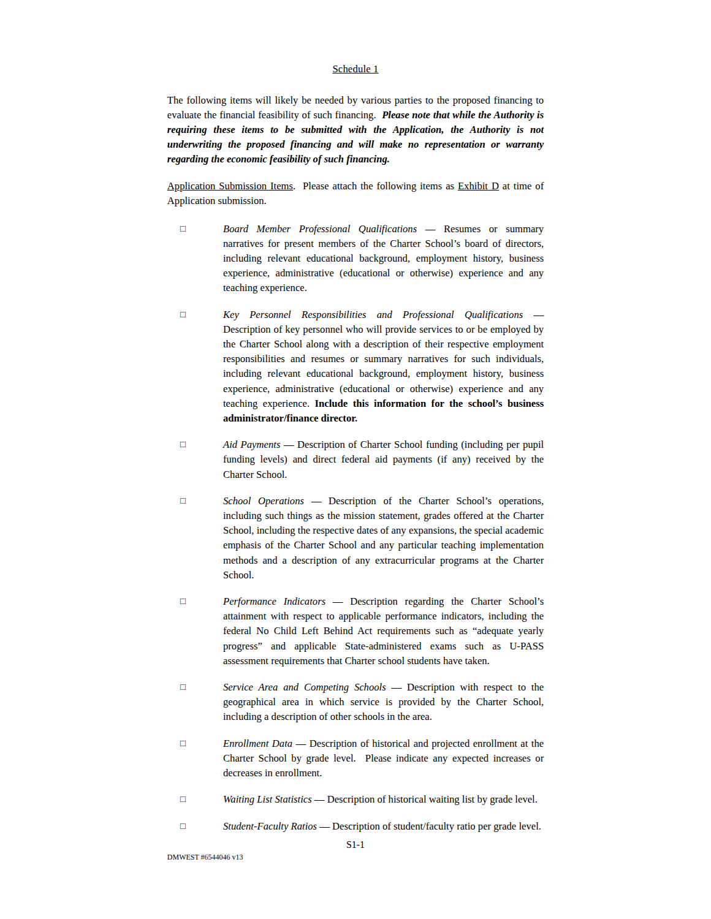Schedule 1
The following items will likely be needed by various parties to the proposed financing to evaluate the financial feasibility of such financing. Please note that while the Authority is requiring these items to be submitted with the Application, the Authority is not underwriting the proposed financing and will make no representation or warranty regarding the economic feasibility of such financing.
Application Submission Items. Please attach the following items as Exhibit D at time of Application submission.
Board Member Professional Qualifications — Resumes or summary narratives for present members of the Charter School’s board of directors, including relevant educational background, employment history, business experience, administrative (educational or otherwise) experience and any teaching experience.
Key Personnel Responsibilities and Professional Qualifications — Description of key personnel who will provide services to or be employed by the Charter School along with a description of their respective employment responsibilities and resumes or summary narratives for such individuals, including relevant educational background, employment history, business experience, administrative (educational or otherwise) experience and any teaching experience. Include this information for the school’s business administrator/finance director.
Aid Payments — Description of Charter School funding (including per pupil funding levels) and direct federal aid payments (if any) received by the Charter School.
School Operations — Description of the Charter School’s operations, including such things as the mission statement, grades offered at the Charter School, including the respective dates of any expansions, the special academic emphasis of the Charter School and any particular teaching implementation methods and a description of any extracurricular programs at the Charter School.
Performance Indicators — Description regarding the Charter School’s attainment with respect to applicable performance indicators, including the federal No Child Left Behind Act requirements such as “adequate yearly progress” and applicable State-administered exams such as U-PASS assessment requirements that Charter school students have taken.
Service Area and Competing Schools — Description with respect to the geographical area in which service is provided by the Charter School, including a description of other schools in the area.
Enrollment Data — Description of historical and projected enrollment at the Charter School by grade level. Please indicate any expected increases or decreases in enrollment.
Waiting List Statistics — Description of historical waiting list by grade level.
Student-Faculty Ratios — Description of student/faculty ratio per grade level.
S1-1
DMWEST #6544046 v13